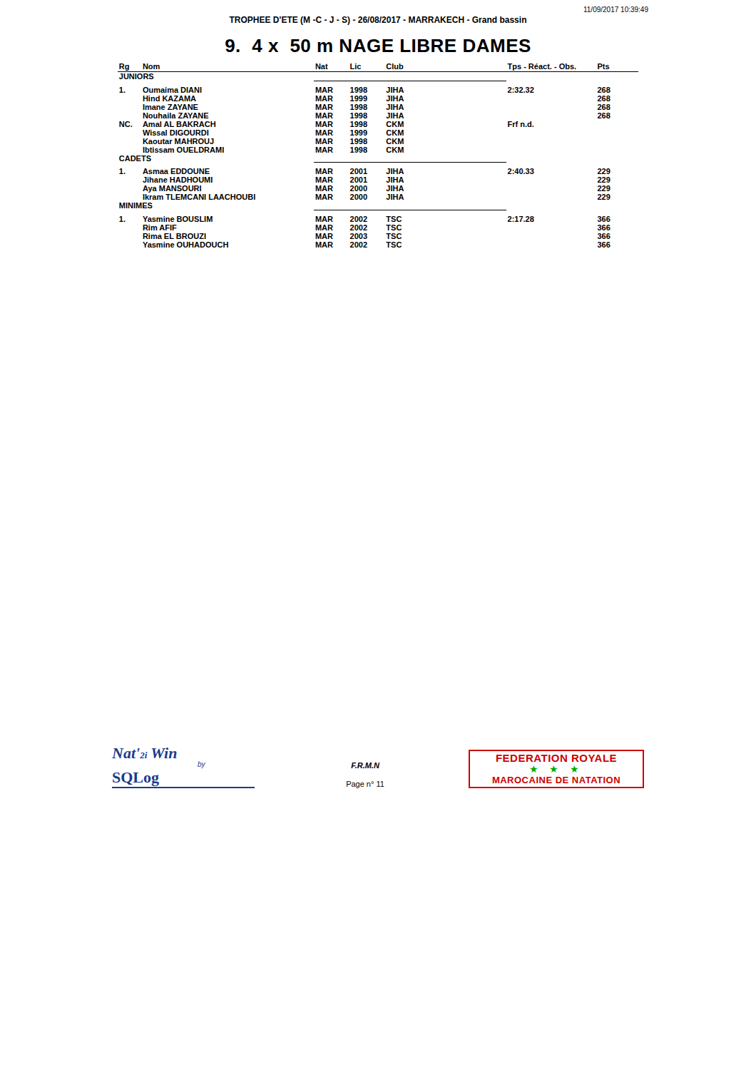11/09/2017 10:39:49
TROPHEE D'ETE (M -C - J - S) - 26/08/2017 - MARRAKECH - Grand bassin
9. 4 x 50 m NAGE LIBRE DAMES
| Rg | Nom | Nat | Lic | Club | Tps - Réact. - Obs. | Pts |
| --- | --- | --- | --- | --- | --- | --- |
| JUNIORS | | | | | |
| 1. | Oumaima DIANI | MAR | 1998 | JIHA | 2:32.32 | 268 |
| | Hind KAZAMA | MAR | 1999 | JIHA | | 268 |
| | Imane ZAYANE | MAR | 1998 | JIHA | | 268 |
| | Nouhaila ZAYANE | MAR | 1998 | JIHA | | 268 |
| NC. | Amal AL BAKRACH | MAR | 1998 | CKM | Frf n.d. | |
| | Wissal DIGOURDI | MAR | 1999 | CKM | | |
| | Kaoutar MAHROUJ | MAR | 1998 | CKM | | |
| | Ibtissam OUELDRAMI | MAR | 1998 | CKM | | |
| CADETS | | | | | |
| 1. | Asmaa EDDOUNE | MAR | 2001 | JIHA | 2:40.33 | 229 |
| | Jihane HADHOUMI | MAR | 2001 | JIHA | | 229 |
| | Aya MANSOURI | MAR | 2000 | JIHA | | 229 |
| | Ikram TLEMCANI LAACHOUBI | MAR | 2000 | JIHA | | 229 |
| MINIMES | | | | | |
| 1. | Yasmine BOUSLIM | MAR | 2002 | TSC | 2:17.28 | 366 |
| | Rim AFIF | MAR | 2002 | TSC | | 366 |
| | Rima EL BROUZI | MAR | 2003 | TSC | | 366 |
| | Yasmine OUHADOUCH | MAR | 2002 | TSC | | 366 |
Nat'2i Win
by
SQLog
F.R.M.N
Page n° 11
FEDERATION ROYALE
★ ★ ★
MAROCAINE DE NATATION